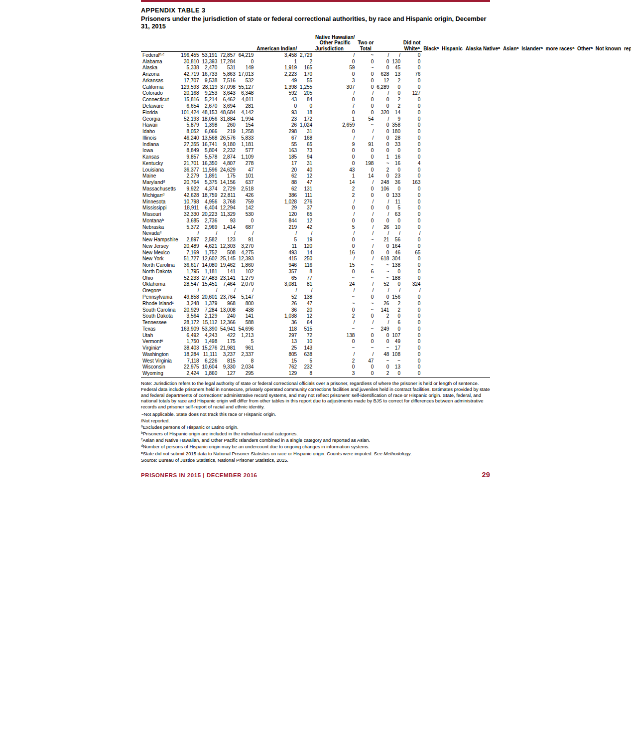Appendix Table 3
Prisoners under the jurisdiction of state or federal correctional authorities, by race and Hispanic origin, December 31, 2015
| | | | | | American Indian/ | | Native Hawaiian/ Other Pacific | Two or | | | Did not |
| --- | --- | --- | --- | --- | --- | --- | --- | --- | --- | --- | --- |
| Jurisdiction | Total | White a | Black a | Hispanic | Alaska Native a | Asian a | Islander a | more races a | Other a | Not known | report |
| Federal b,c | 196,455 | 53,191 | 72,857 | 64,219 | 3,458 | 2,729 | / | ~ | / | / | 0 |
| Alabama | 30,810 | 13,393 | 17,284 | 0 | 1 | 2 | 0 | 0 | 0 | 130 | 0 |
| Alaska | 5,338 | 2,470 | 531 | 149 | 1,919 | 165 | 59 | ~ | 0 | 45 | 0 |
| Arizona | 42,719 | 16,733 | 5,863 | 17,013 | 2,223 | 170 | 0 | 0 | 628 | 13 | 76 |
| Arkansas | 17,707 | 9,538 | 7,516 | 532 | 49 | 55 | 3 | 0 | 12 | 2 | 0 |
| California | 129,593 | 28,119 | 37,098 | 55,127 | 1,398 | 1,255 | 307 | 0 | 6,289 | 0 | 0 |
| Colorado | 20,168 | 9,253 | 3,643 | 6,348 | 592 | 205 | / | / | / | 0 | 127 |
| Connecticut | 15,816 | 5,214 | 6,462 | 4,011 | 43 | 84 | 0 | 0 | 0 | 2 | 0 |
| Delaware | 6,654 | 2,670 | 3,694 | 281 | 0 | 0 | 7 | 0 | 0 | 2 | 0 |
| Florida | 101,424 | 48,153 | 48,684 | 4,142 | 93 | 18 | 0 | 0 | 320 | 14 | 0 |
| Georgia | 52,193 | 18,056 | 31,884 | 1,994 | 23 | 172 | 1 | 54 | / | 9 | 0 |
| Hawaii | 5,879 | 1,398 | 260 | 154 | 26 | 1,024 | 2,659 | ~ | 0 | 358 | 0 |
| Idaho | 8,052 | 6,066 | 219 | 1,258 | 298 | 31 | 0 | / | 0 | 180 | 0 |
| Illinois | 46,240 | 13,568 | 26,576 | 5,833 | 67 | 168 | / | / | 0 | 28 | 0 |
| Indiana | 27,355 | 16,741 | 9,180 | 1,181 | 55 | 65 | 9 | 91 | 0 | 33 | 0 |
| Iowa | 8,849 | 5,804 | 2,232 | 577 | 163 | 73 | 0 | 0 | 0 | 0 | 0 |
| Kansas | 9,857 | 5,578 | 2,874 | 1,109 | 185 | 94 | 0 | 0 | 1 | 16 | 0 |
| Kentucky | 21,701 | 16,350 | 4,807 | 278 | 17 | 31 | 0 | 198 | ~ | 16 | 4 |
| Louisiana | 36,377 | 11,596 | 24,629 | 47 | 20 | 40 | 43 | 0 | 2 | 0 | 0 |
| Maine | 2,279 | 1,891 | 175 | 101 | 62 | 12 | 1 | 14 | 0 | 23 | 0 |
| Maryland d | 20,764 | 5,375 | 14,156 | 637 | 88 | 47 | 14 | / | 248 | 36 | 163 |
| Massachusetts | 9,922 | 4,374 | 2,729 | 2,518 | 62 | 131 | 2 | 0 | 106 | 0 | 0 |
| Michigan d | 42,628 | 18,759 | 22,811 | 426 | 386 | 111 | 2 | 0 | 0 | 133 | 0 |
| Minnesota | 10,798 | 4,956 | 3,768 | 759 | 1,028 | 276 | / | / | / | 11 | 0 |
| Mississippi | 18,911 | 6,404 | 12,294 | 142 | 29 | 37 | 0 | 0 | 0 | 5 | 0 |
| Missouri | 32,330 | 20,223 | 11,329 | 530 | 120 | 65 | / | / | / | 63 | 0 |
| Montana b | 3,685 | 2,736 | 93 | 0 | 844 | 12 | 0 | 0 | 0 | 0 | 0 |
| Nebraska | 5,372 | 2,969 | 1,414 | 687 | 219 | 42 | 5 | / | 26 | 10 | 0 |
| Nevada e | / | / | / | / | / | / | / | / | / | / | / |
| New Hampshire | 2,897 | 2,582 | 123 | 91 | 5 | 19 | 0 | ~ | 21 | 56 | 0 |
| New Jersey | 20,489 | 4,621 | 12,303 | 3,270 | 11 | 120 | 0 | / | 0 | 164 | 0 |
| New Mexico | 7,169 | 1,752 | 508 | 4,275 | 493 | 14 | 16 | 0 | 0 | 46 | 65 |
| New York | 51,727 | 12,602 | 25,145 | 12,393 | 415 | 250 | / | / | 618 | 304 | 0 |
| North Carolina | 36,617 | 14,080 | 19,462 | 1,860 | 946 | 116 | 15 | ~ | ~ | 138 | 0 |
| North Dakota | 1,795 | 1,181 | 141 | 102 | 357 | 8 | 0 | 6 | ~ | 0 | 0 |
| Ohio | 52,233 | 27,483 | 23,141 | 1,279 | 65 | 77 | ~ | ~ | ~ | 188 | 0 |
| Oklahoma | 28,547 | 15,451 | 7,464 | 2,070 | 3,081 | 81 | 24 | / | 52 | 0 | 324 |
| Oregon e | / | / | / | / | / | / | / | / | / | / | / |
| Pennsylvania | 49,858 | 20,601 | 23,764 | 5,147 | 52 | 138 | ~ | 0 | 0 | 156 | 0 |
| Rhode Island c | 3,248 | 1,379 | 968 | 800 | 26 | 47 | ~ | ~ | 26 | 2 | 0 |
| South Carolina | 20,929 | 7,284 | 13,008 | 438 | 36 | 20 | 0 | ~ | 141 | 2 | 0 |
| South Dakota | 3,564 | 2,129 | 240 | 141 | 1,038 | 12 | 2 | 0 | 2 | 0 | 0 |
| Tennessee | 28,172 | 15,112 | 12,366 | 588 | 36 | 64 | / | / | / | 6 | 0 |
| Texas | 163,909 | 53,390 | 54,941 | 54,696 | 118 | 515 | ~ | ~ | 249 | 0 | 0 |
| Utah | 6,492 | 4,243 | 422 | 1,213 | 297 | 72 | 138 | 0 | 0 | 107 | 0 |
| Vermont e | 1,750 | 1,498 | 175 | 5 | 13 | 10 | 0 | 0 | 0 | 49 | 0 |
| Virginia c | 38,403 | 15,276 | 21,981 | 961 | 25 | 143 | ~ | ~ | ~ | 17 | 0 |
| Washington | 18,284 | 11,111 | 3,237 | 2,337 | 805 | 638 | / | / | 48 | 108 | 0 |
| West Virginia | 7,118 | 6,226 | 815 | 8 | 15 | 5 | 2 | 47 | ~ | ~ | 0 |
| Wisconsin | 22,975 | 10,604 | 9,330 | 2,034 | 762 | 232 | 0 | 0 | 0 | 13 | 0 |
| Wyoming | 2,424 | 1,860 | 127 | 295 | 129 | 8 | 3 | 0 | 2 | 0 | 0 |
Note: Jurisdiction refers to the legal authority of state or federal correctional officials over a prisoner, regardless of where the prisoner is held or length of sentence. Federal data include prisoners held in nonsecure, privately operated community corrections facilities and juveniles held in contract facilities. Estimates provided by state and federal departments of corrections' administrative record systems, and may not reflect prisoners' self-identification of race or Hispanic origin. State, federal, and national totals by race and Hispanic origin will differ from other tables in this report due to adjustments made by BJS to correct for differences between administrative records and prisoner self-report of racial and ethnic identity.
~Not applicable. State does not track this race or Hispanic origin.
/Not reported.
aExcludes persons of Hispanic or Latino origin.
bPrisoners of Hispanic origin are included in the individual racial categories.
cAsian and Native Hawaiian, and Other Pacific Islanders combined in a single category and reported as Asian.
dNumber of persons of Hispanic origin may be an undercount due to ongoing changes in information systems.
eState did not submit 2015 data to National Prisoner Statistics on race or Hispanic origin. Counts were imputed. See Methodology.
Source: Bureau of Justice Statistics, National Prisoner Statistics, 2015.
PRISONERS IN 2015 | DECEMBER 2016
29